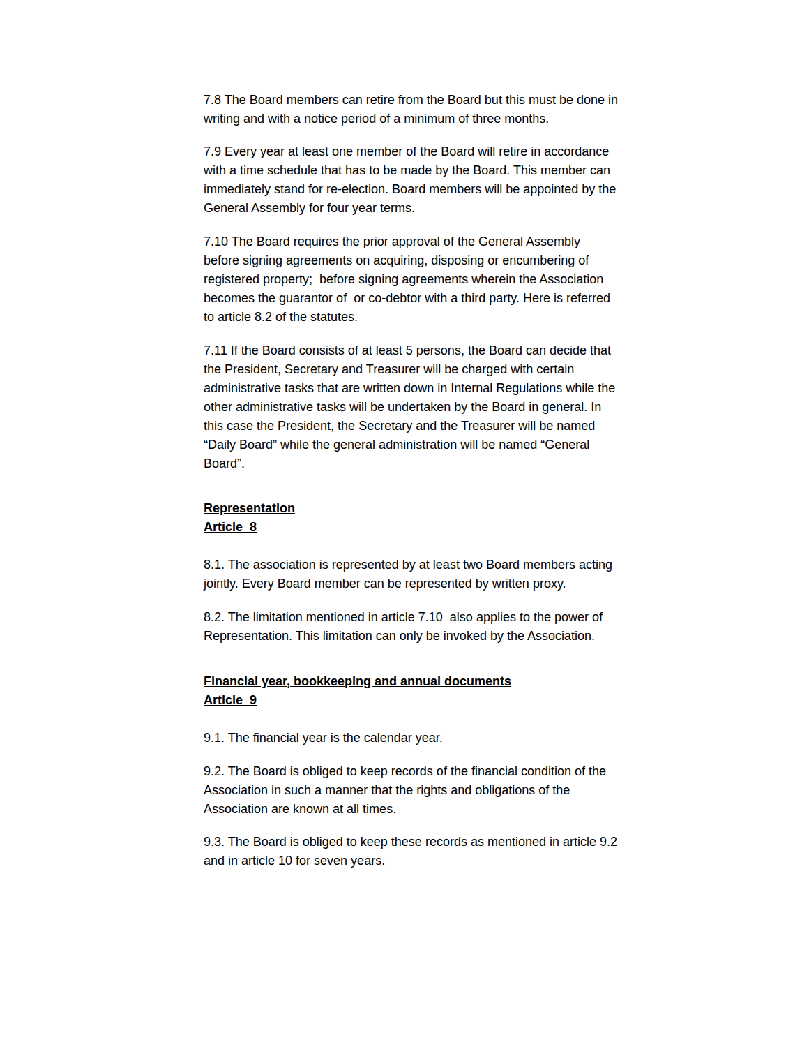7.8 The Board members can retire from the Board but this must be done in writing and with a notice period of a minimum of three months.
7.9 Every year at least one member of the Board will retire in accordance with a time schedule that has to be made by the Board. This member can immediately stand for re-election. Board members will be appointed by the General Assembly for four year terms.
7.10 The Board requires the prior approval of the General Assembly before signing agreements on acquiring, disposing or encumbering of registered property; before signing agreements wherein the Association becomes the guarantor of or co-debtor with a third party. Here is referred to article 8.2 of the statutes.
7.11 If the Board consists of at least 5 persons, the Board can decide that the President, Secretary and Treasurer will be charged with certain administrative tasks that are written down in Internal Regulations while the other administrative tasks will be undertaken by the Board in general. In this case the President, the Secretary and the Treasurer will be named “Daily Board” while the general administration will be named “General Board”.
Representation Article 8
8.1. The association is represented by at least two Board members acting jointly. Every Board member can be represented by written proxy.
8.2. The limitation mentioned in article 7.10 also applies to the power of Representation. This limitation can only be invoked by the Association.
Financial year, bookkeeping and annual documents Article 9
9.1. The financial year is the calendar year.
9.2. The Board is obliged to keep records of the financial condition of the Association in such a manner that the rights and obligations of the Association are known at all times.
9.3. The Board is obliged to keep these records as mentioned in article 9.2 and in article 10 for seven years.